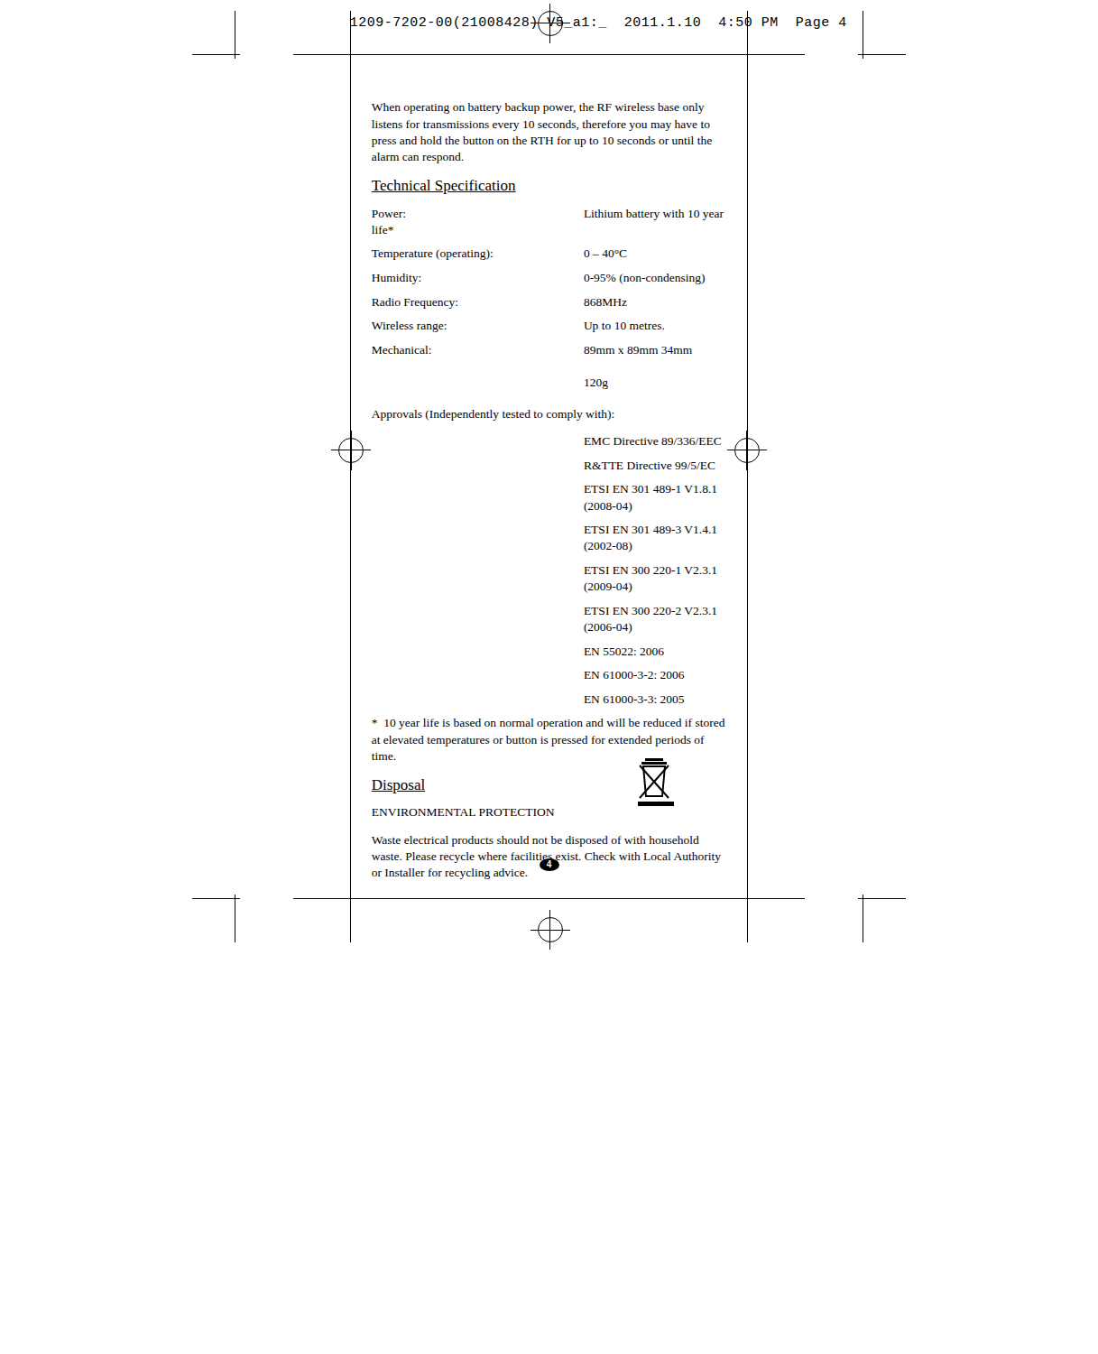1209-7202-00(21008428) V5_a1:_ 2011.1.10 4:50 PM Page 4
When operating on battery backup power, the RF wireless base only listens for transmissions every 10 seconds, therefore you may have to press and hold the button on the RTH for up to 10 seconds or until the alarm can respond.
Technical Specification
| Power: life* | Lithium battery with 10 year |
| Temperature (operating): | 0 – 40°C |
| Humidity: | 0-95% (non-condensing) |
| Radio Frequency: | 868MHz |
| Wireless range: | Up to 10 metres. |
| Mechanical: | 89mm x 89mm 34mm 120g |
Approvals (Independently tested to comply with):
| | EMC Directive 89/336/EEC |
| | R&TTE Directive 99/5/EC |
| | ETSI EN 301 489-1 V1.8.1 (2008-04) |
| | ETSI EN 301 489-3 V1.4.1 (2002-08) |
| | ETSI EN 300 220-1 V2.3.1 (2009-04) |
| | ETSI EN 300 220-2 V2.3.1 (2006-04) |
| | EN 55022: 2006 |
| | EN 61000-3-2: 2006 |
| | EN 61000-3-3: 2005 |
* 10 year life is based on normal operation and will be reduced if stored at elevated temperatures or button is pressed for extended periods of time.
Disposal
ENVIRONMENTAL PROTECTION
Waste electrical products should not be disposed of with household waste. Please recycle where facilities exist. Check with Local Authority or Installer for recycling advice.
4